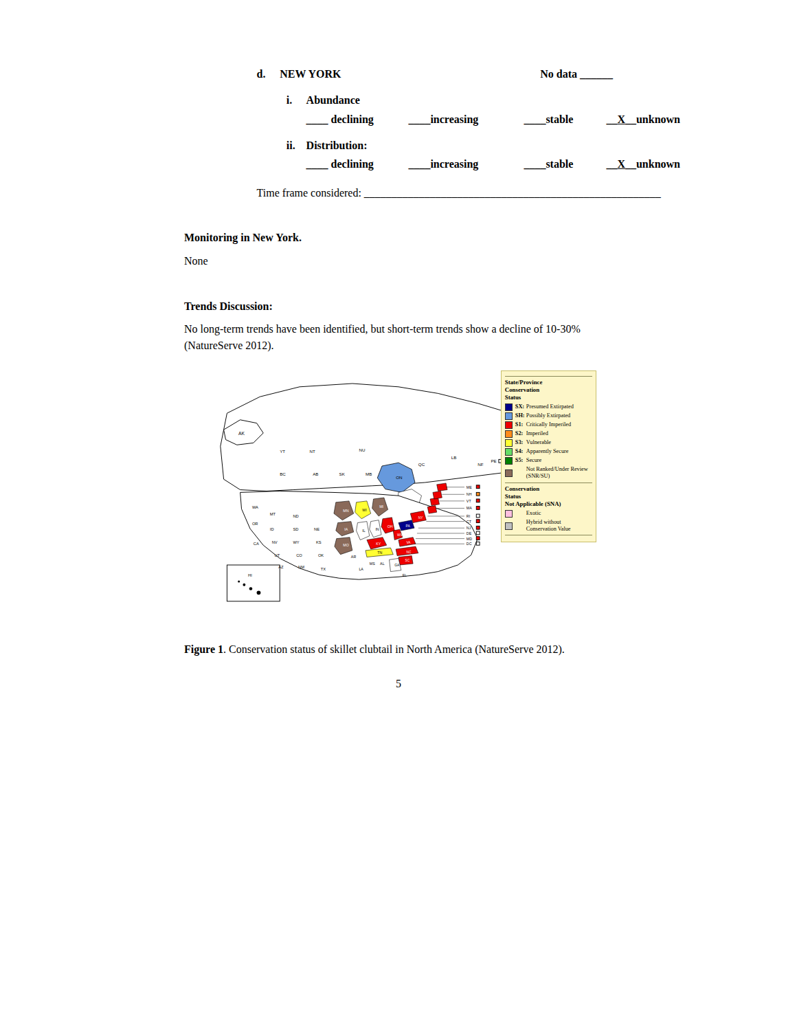d. NEW YORK No data ______
i. Abundance
____ declining____increasing____stable__X__unknown
ii. Distribution:
____ declining____increasing____stable__X__unknown
Time frame considered: ______________________________________________________
Monitoring in New York.
None
Trends Discussion:
No long-term trends have been identified, but short-term trends show a decline of 10-30% (NatureServe 2012).
AK YT NT NU BC AB SK MB QC LB NF PE ON WA OR CA MT ID NV UT AZ ND SD WY CO NM NE KS OK TX MN WI MI IA IL IN OH MO KY WV VA TN NC SC GA AL MS LA AR FL PA NY ME NH VT MA RI CT NJ DE MD DC HI
State/Province
Conservation
Status
SX: Presumed Extirpated
SH: Possibly Extirpated
S1: Critically Imperiled
S2: Imperiled
S3: Vulnerable
S4: Apparently Secure
S5: Secure
Not Ranked/Under Review (SNR/SU)
Conservation
Status
Not Applicable (SNA)
Exotic
Hybrid without Conservation Value
Figure 1. Conservation status of skillet clubtail in North America (NatureServe 2012).
5